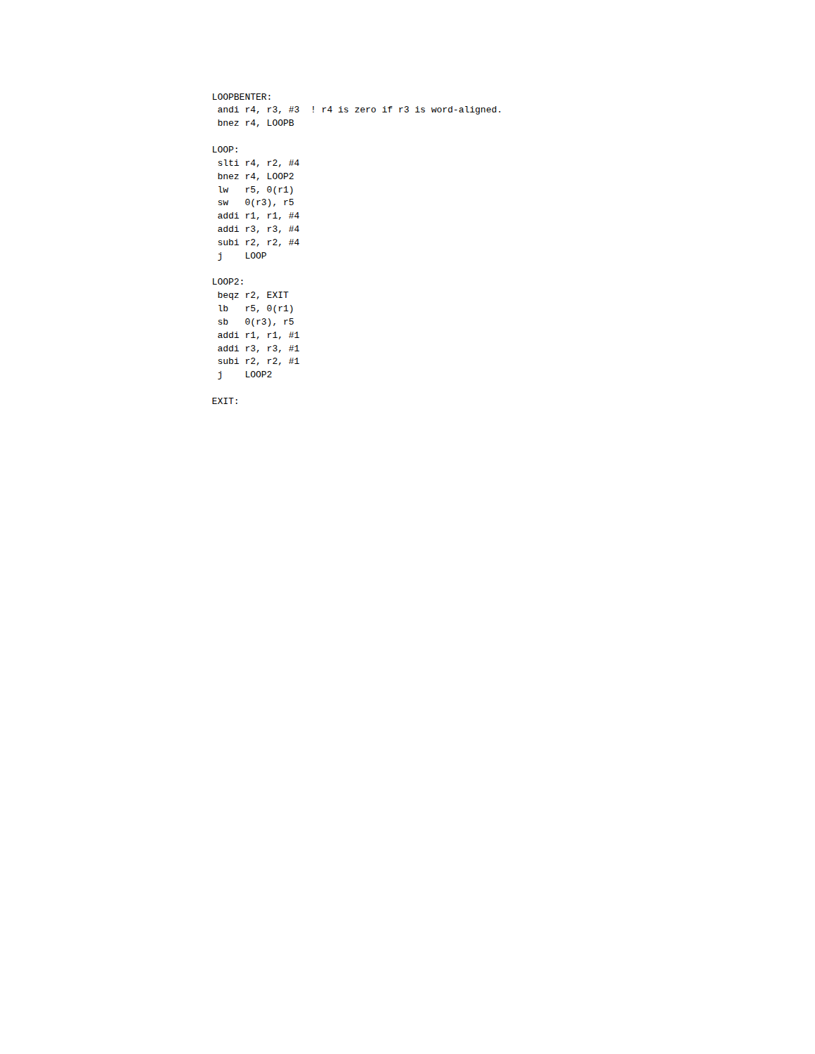LOOPBENTER:
 andi r4, r3, #3  ! r4 is zero if r3 is word-aligned.
 bnez r4, LOOPB

LOOP:
 slti r4, r2, #4
 bnez r4, LOOP2
 lw   r5, 0(r1)
 sw   0(r3), r5
 addi r1, r1, #4
 addi r3, r3, #4
 subi r2, r2, #4
 j    LOOP

LOOP2:
 beqz r2, EXIT
 lb   r5, 0(r1)
 sb   0(r3), r5
 addi r1, r1, #1
 addi r3, r3, #1
 subi r2, r2, #1
 j    LOOP2

EXIT: